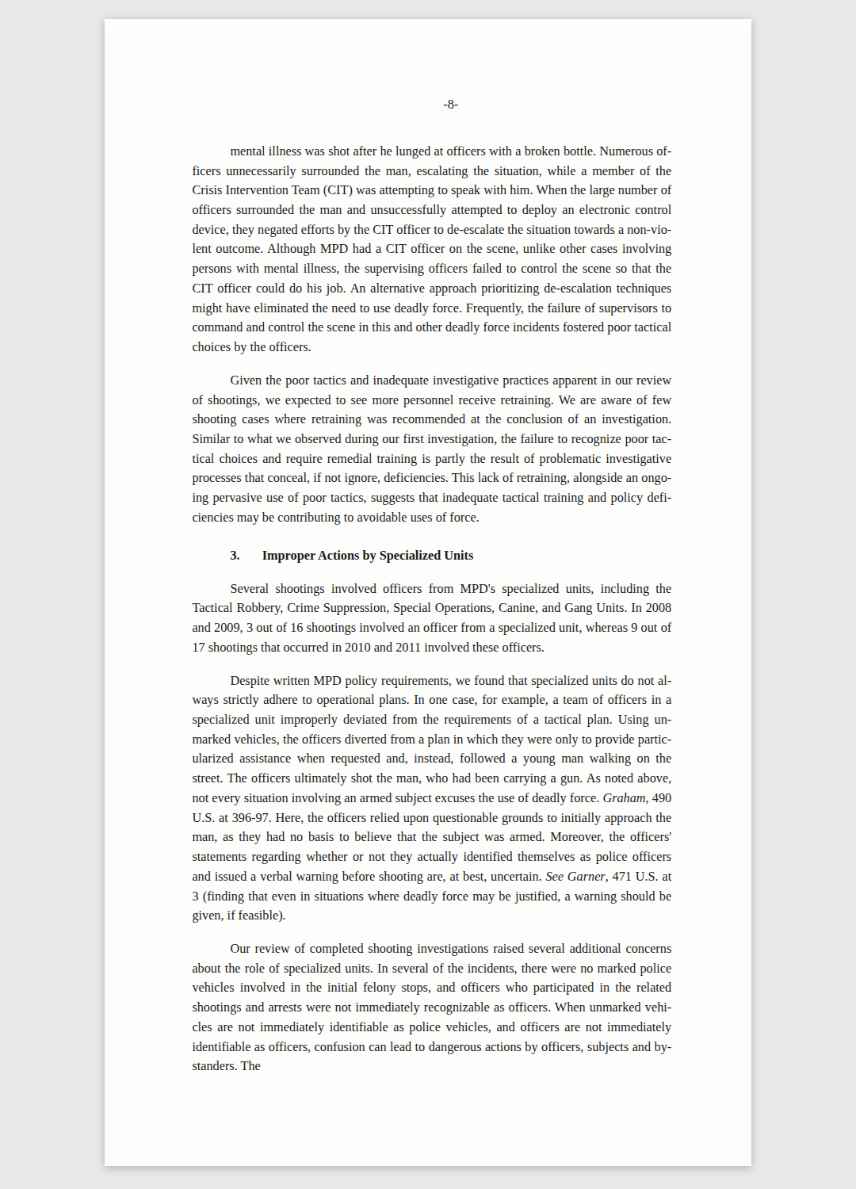-8-
mental illness was shot after he lunged at officers with a broken bottle. Numerous officers unnecessarily surrounded the man, escalating the situation, while a member of the Crisis Intervention Team (CIT) was attempting to speak with him. When the large number of officers surrounded the man and unsuccessfully attempted to deploy an electronic control device, they negated efforts by the CIT officer to de-escalate the situation towards a non-violent outcome. Although MPD had a CIT officer on the scene, unlike other cases involving persons with mental illness, the supervising officers failed to control the scene so that the CIT officer could do his job. An alternative approach prioritizing de-escalation techniques might have eliminated the need to use deadly force. Frequently, the failure of supervisors to command and control the scene in this and other deadly force incidents fostered poor tactical choices by the officers.
Given the poor tactics and inadequate investigative practices apparent in our review of shootings, we expected to see more personnel receive retraining. We are aware of few shooting cases where retraining was recommended at the conclusion of an investigation. Similar to what we observed during our first investigation, the failure to recognize poor tactical choices and require remedial training is partly the result of problematic investigative processes that conceal, if not ignore, deficiencies. This lack of retraining, alongside an ongoing pervasive use of poor tactics, suggests that inadequate tactical training and policy deficiencies may be contributing to avoidable uses of force.
3. Improper Actions by Specialized Units
Several shootings involved officers from MPD's specialized units, including the Tactical Robbery, Crime Suppression, Special Operations, Canine, and Gang Units. In 2008 and 2009, 3 out of 16 shootings involved an officer from a specialized unit, whereas 9 out of 17 shootings that occurred in 2010 and 2011 involved these officers.
Despite written MPD policy requirements, we found that specialized units do not always strictly adhere to operational plans. In one case, for example, a team of officers in a specialized unit improperly deviated from the requirements of a tactical plan. Using unmarked vehicles, the officers diverted from a plan in which they were only to provide particularized assistance when requested and, instead, followed a young man walking on the street. The officers ultimately shot the man, who had been carrying a gun. As noted above, not every situation involving an armed subject excuses the use of deadly force. Graham, 490 U.S. at 396-97. Here, the officers relied upon questionable grounds to initially approach the man, as they had no basis to believe that the subject was armed. Moreover, the officers' statements regarding whether or not they actually identified themselves as police officers and issued a verbal warning before shooting are, at best, uncertain. See Garner, 471 U.S. at 3 (finding that even in situations where deadly force may be justified, a warning should be given, if feasible).
Our review of completed shooting investigations raised several additional concerns about the role of specialized units. In several of the incidents, there were no marked police vehicles involved in the initial felony stops, and officers who participated in the related shootings and arrests were not immediately recognizable as officers. When unmarked vehicles are not immediately identifiable as police vehicles, and officers are not immediately identifiable as officers, confusion can lead to dangerous actions by officers, subjects and bystanders. The